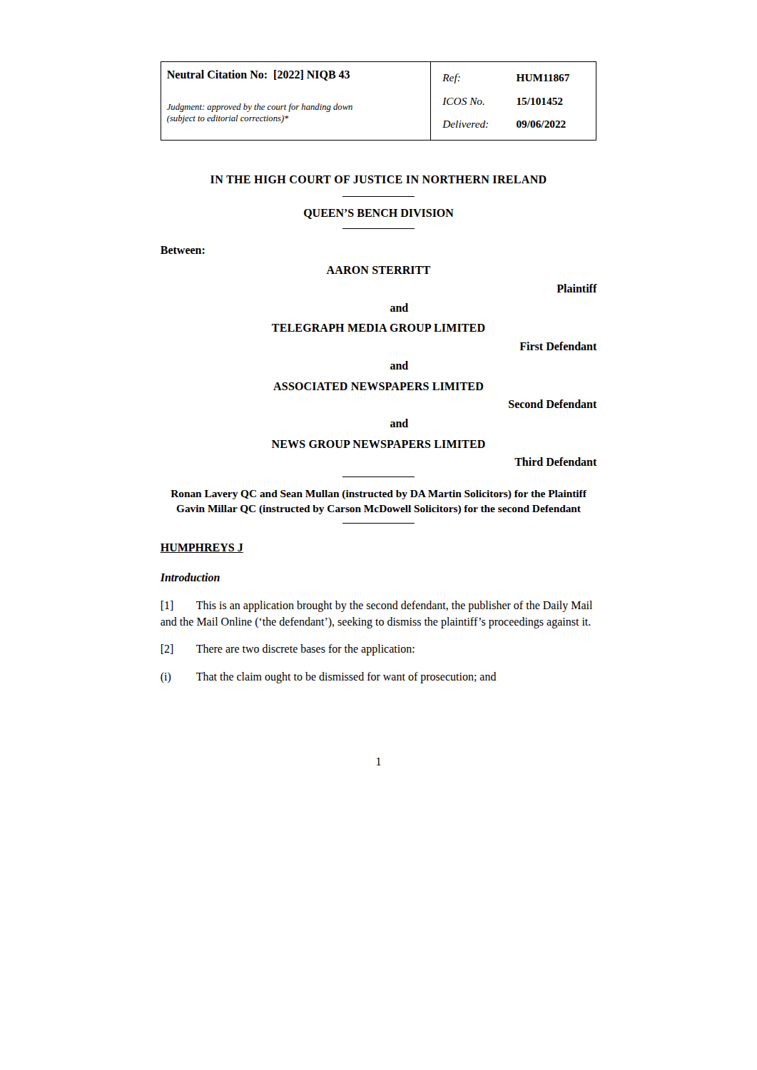| Neutral Citation No: [2022] NIQB 43 Judgment: approved by the court for handing down (subject to editorial corrections)* | / Ref: / HUM11867 / / ICOS No. / 15/101452 / / Delivered: / 09/06/2022 / |
IN THE HIGH COURT OF JUSTICE IN NORTHERN IRELAND
QUEEN’S BENCH DIVISION
Between:
AARON STERRITT
Plaintiff
and
TELEGRAPH MEDIA GROUP LIMITED
First Defendant
and
ASSOCIATED NEWSPAPERS LIMITED
Second Defendant
and
NEWS GROUP NEWSPAPERS LIMITED
Third Defendant
Ronan Lavery QC and Sean Mullan (instructed by DA Martin Solicitors) for the Plaintiff
Gavin Millar QC (instructed by Carson McDowell Solicitors) for the second Defendant
HUMPHREYS J
Introduction
[1] This is an application brought by the second defendant, the publisher of the Daily Mail and the Mail Online (‘the defendant’), seeking to dismiss the plaintiff’s proceedings against it.
[2] There are two discrete bases for the application:
(i) That the claim ought to be dismissed for want of prosecution; and
1